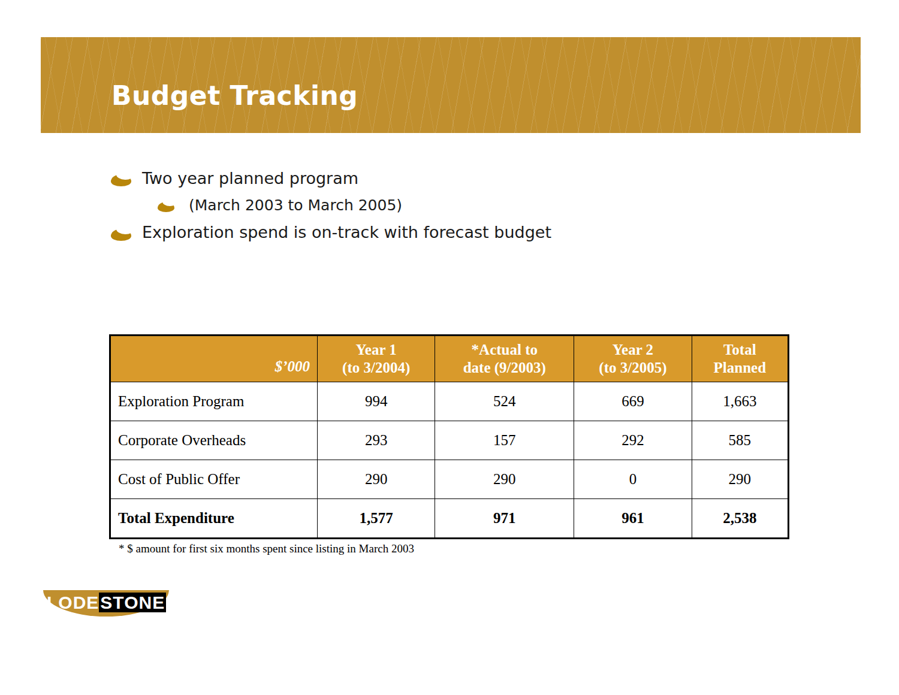Budget Tracking
Two year planned program
(March 2003 to March 2005)
Exploration spend is on-track with forecast budget
| $’000 | Year 1 (to 3/2004) | *Actual to date (9/2003) | Year 2 (to 3/2005) | Total Planned |
| --- | --- | --- | --- | --- |
| Exploration Program | 994 | 524 | 669 | 1,663 |
| Corporate Overheads | 293 | 157 | 292 | 585 |
| Cost of Public Offer | 290 | 290 | 0 | 290 |
| Total Expenditure | 1,577 | 971 | 961 | 2,538 |
* $ amount for first six months spent since listing in March 2003
LODE STONE